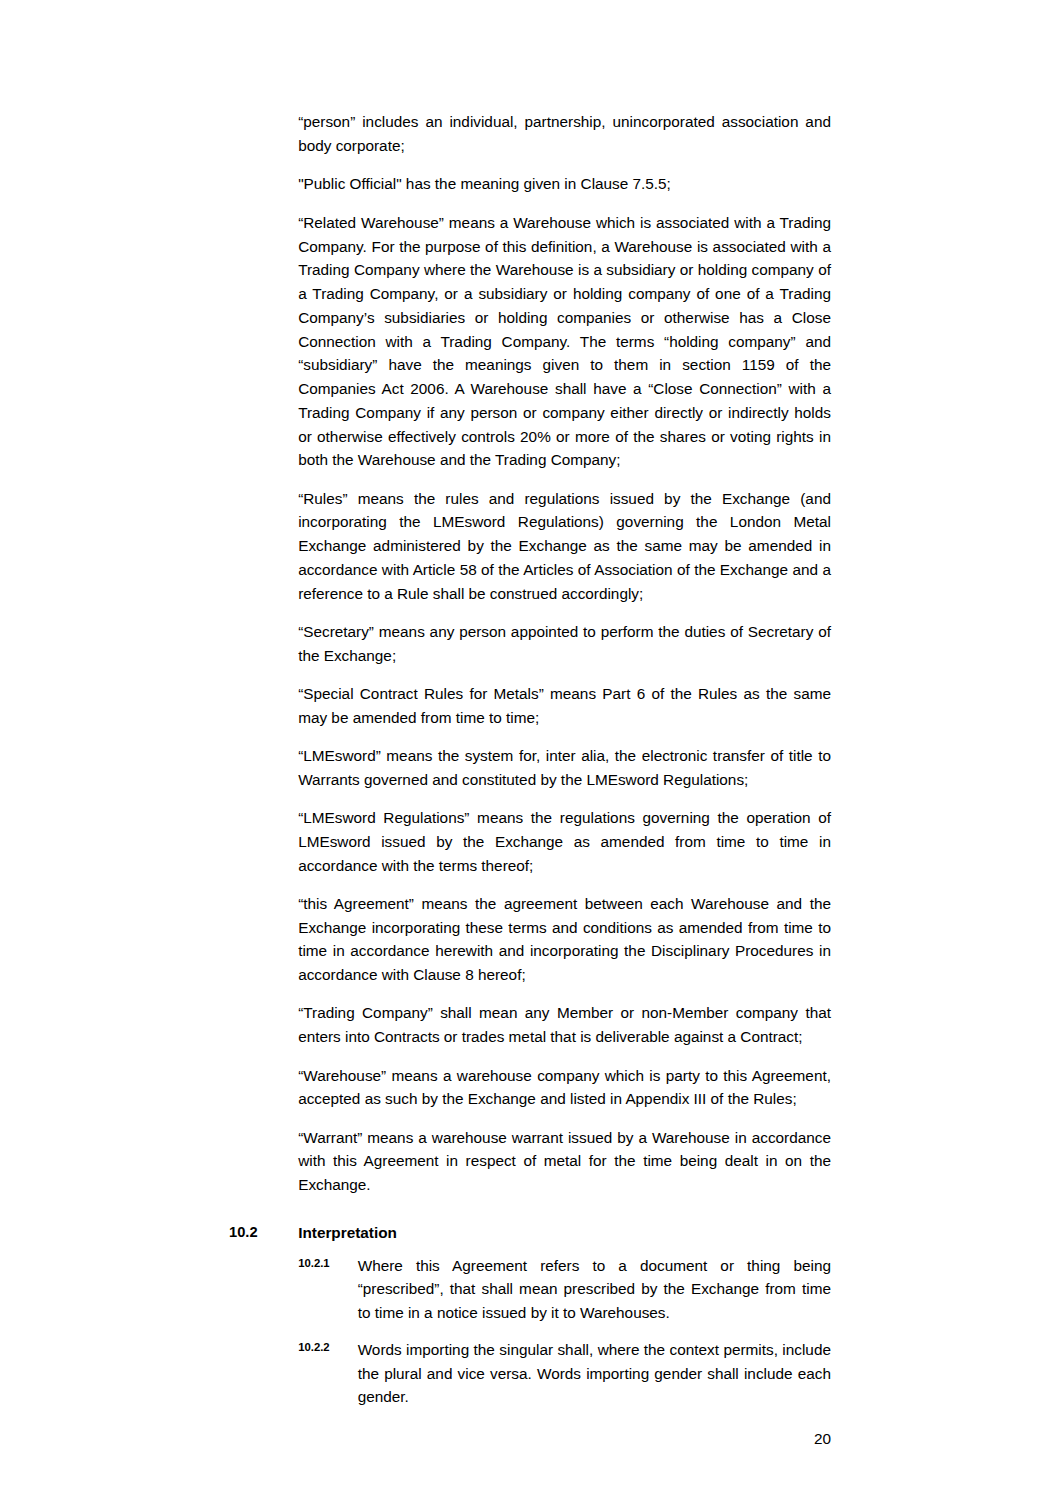“person” includes an individual, partnership, unincorporated association and body corporate;
"Public Official" has the meaning given in Clause 7.5.5;
“Related Warehouse” means a Warehouse which is associated with a Trading Company. For the purpose of this definition, a Warehouse is associated with a Trading Company where the Warehouse is a subsidiary or holding company of a Trading Company, or a subsidiary or holding company of one of a Trading Company’s subsidiaries or holding companies or otherwise has a Close Connection with a Trading Company. The terms “holding company” and “subsidiary” have the meanings given to them in section 1159 of the Companies Act 2006. A Warehouse shall have a “Close Connection” with a Trading Company if any person or company either directly or indirectly holds or otherwise effectively controls 20% or more of the shares or voting rights in both the Warehouse and the Trading Company;
“Rules” means the rules and regulations issued by the Exchange (and incorporating the LMEsword Regulations) governing the London Metal Exchange administered by the Exchange as the same may be amended in accordance with Article 58 of the Articles of Association of the Exchange and a reference to a Rule shall be construed accordingly;
“Secretary” means any person appointed to perform the duties of Secretary of the Exchange;
“Special Contract Rules for Metals” means Part 6 of the Rules as the same may be amended from time to time;
“LMEsword” means the system for, inter alia, the electronic transfer of title to Warrants governed and constituted by the LMEsword Regulations;
“LMEsword Regulations” means the regulations governing the operation of LMEsword issued by the Exchange as amended from time to time in accordance with the terms thereof;
“this Agreement” means the agreement between each Warehouse and the Exchange incorporating these terms and conditions as amended from time to time in accordance herewith and incorporating the Disciplinary Procedures in accordance with Clause 8 hereof;
“Trading Company” shall mean any Member or non-Member company that enters into Contracts or trades metal that is deliverable against a Contract;
“Warehouse” means a warehouse company which is party to this Agreement, accepted as such by the Exchange and listed in Appendix III of the Rules;
“Warrant” means a warehouse warrant issued by a Warehouse in accordance with this Agreement in respect of metal for the time being dealt in on the Exchange.
10.2
Interpretation
10.2.1 Where this Agreement refers to a document or thing being “prescribed”, that shall mean prescribed by the Exchange from time to time in a notice issued by it to Warehouses.
10.2.2 Words importing the singular shall, where the context permits, include the plural and vice versa. Words importing gender shall include each gender.
20